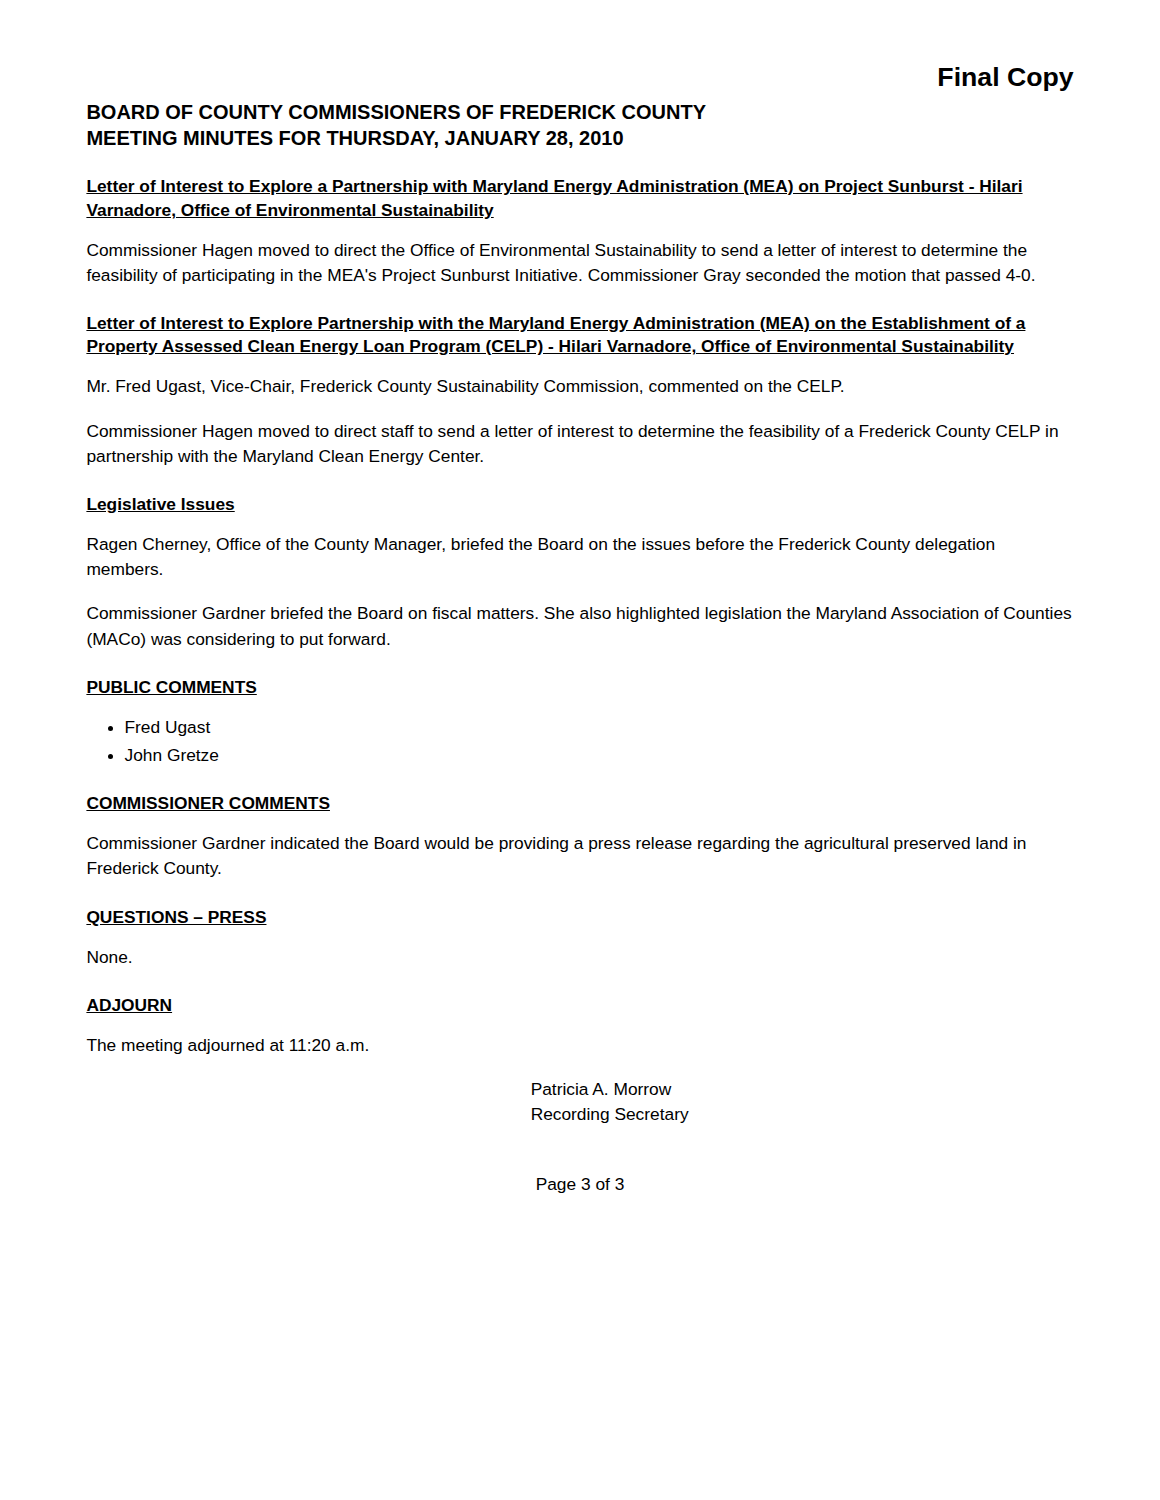Final Copy
BOARD OF COUNTY COMMISSIONERS OF FREDERICK COUNTY
MEETING MINUTES FOR THURSDAY, JANUARY 28, 2010
Letter of Interest to Explore a Partnership with Maryland Energy Administration (MEA) on Project Sunburst - Hilari Varnadore, Office of Environmental Sustainability
Commissioner Hagen moved to direct the Office of Environmental Sustainability to send a letter of interest to determine the feasibility of participating in the MEA's Project Sunburst Initiative. Commissioner Gray seconded the motion that passed 4-0.
Letter of Interest to Explore Partnership with the Maryland Energy Administration (MEA) on the Establishment of a Property Assessed Clean Energy Loan Program (CELP) - Hilari Varnadore, Office of Environmental Sustainability
Mr. Fred Ugast, Vice-Chair, Frederick County Sustainability Commission, commented on the CELP.
Commissioner Hagen moved to direct staff to send a letter of interest to determine the feasibility of a Frederick County CELP in partnership with the Maryland Clean Energy Center.
Legislative Issues
Ragen Cherney, Office of the County Manager, briefed the Board on the issues before the Frederick County delegation members.
Commissioner Gardner briefed the Board on fiscal matters. She also highlighted legislation the Maryland Association of Counties (MACo) was considering to put forward.
PUBLIC COMMENTS
Fred Ugast
John Gretze
COMMISSIONER COMMENTS
Commissioner Gardner indicated the Board would be providing a press release regarding the agricultural preserved land in Frederick County.
QUESTIONS – PRESS
None.
ADJOURN
The meeting adjourned at 11:20 a.m.
Patricia A. Morrow
Recording Secretary
Page 3 of 3